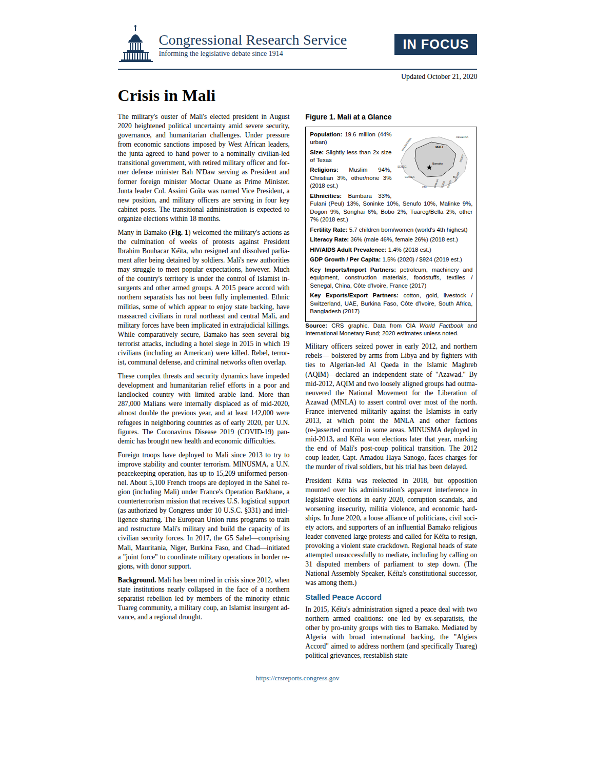Congressional Research Service
Informing the legislative debate since 1914
IN FOCUS
Updated October 21, 2020
Crisis in Mali
The military's ouster of Mali's elected president in August 2020 heightened political uncertainty amid severe security, governance, and humanitarian challenges. Under pressure from economic sanctions imposed by West African leaders, the junta agreed to hand power to a nominally civilian-led transitional government, with retired military officer and former defense minister Bah N'Daw serving as President and former foreign minister Moctar Ouane as Prime Minister. Junta leader Col. Assimi Goïta was named Vice President, a new position, and military officers are serving in four key cabinet posts. The transitional administration is expected to organize elections within 18 months.
Many in Bamako (Fig. 1) welcomed the military's actions as the culmination of weeks of protests against President Ibrahim Boubacar Kéïta, who resigned and dissolved parliament after being detained by soldiers. Mali's new authorities may struggle to meet popular expectations, however. Much of the country's territory is under the control of Islamist insurgents and other armed groups. A 2015 peace accord with northern separatists has not been fully implemented. Ethnic militias, some of which appear to enjoy state backing, have massacred civilians in rural northeast and central Mali, and military forces have been implicated in extrajudicial killings. While comparatively secure, Bamako has seen several big terrorist attacks, including a hotel siege in 2015 in which 19 civilians (including an American) were killed. Rebel, terrorist, communal defense, and criminal networks often overlap.
These complex threats and security dynamics have impeded development and humanitarian relief efforts in a poor and landlocked country with limited arable land. More than 287,000 Malians were internally displaced as of mid-2020, almost double the previous year, and at least 142,000 were refugees in neighboring countries as of early 2020, per U.N. figures. The Coronavirus Disease 2019 (COVID-19) pandemic has brought new health and economic difficulties.
Foreign troops have deployed to Mali since 2013 to try to improve stability and counter terrorism. MINUSMA, a U.N. peacekeeping operation, has up to 15,209 uniformed personnel. About 5,100 French troops are deployed in the Sahel region (including Mali) under France's Operation Barkhane, a counterterrorism mission that receives U.S. logistical support (as authorized by Congress under 10 U.S.C. §331) and intelligence sharing. The European Union runs programs to train and restructure Mali's military and build the capacity of its civilian security forces. In 2017, the G5 Sahel—comprising Mali, Mauritania, Niger, Burkina Faso, and Chad—initiated a "joint force" to coordinate military operations in border regions, with donor support.
Background. Mali has been mired in crisis since 2012, when state institutions nearly collapsed in the face of a northern separatist rebellion led by members of the minority ethnic Tuareg community, a military coup, an Islamist insurgent advance, and a regional drought.
Figure 1. Mali at a Glance
ALGERIA MALI MAURITANIA Bamako SENEG. GUINEA CDI GHANA TOGO BENIN NIGERIA NIGER BF
Population: 19.6 million (44% urban)
Size: Slightly less than 2x size of Texas
Religions: Muslim 94%, Christian 3%, other/none 3% (2018 est.)
Ethnicities: Bambara 33%, Fulani (Peul) 13%, Soninke 10%, Senufo 10%, Malinke 9%, Dogon 9%, Songhai 6%, Bobo 2%, Tuareg/Bella 2%, other 7% (2018 est.)
Fertility Rate: 5.7 children born/women (world's 4th highest)
Literacy Rate: 36% (male 46%, female 26%) (2018 est.)
HIV/AIDS Adult Prevalence: 1.4% (2018 est.)
GDP Growth / Per Capita: 1.5% (2020) / $924 (2019 est.)
Key Imports/Import Partners: petroleum, machinery and equipment, construction materials, foodstuffs, textiles / Senegal, China, Côte d'Ivoire, France (2017)
Key Exports/Export Partners: cotton, gold, livestock / Switzerland, UAE, Burkina Faso, Côte d'Ivoire, South Africa, Bangladesh (2017)
Source: CRS graphic. Data from CIA World Factbook and International Monetary Fund; 2020 estimates unless noted.
Military officers seized power in early 2012, and northern rebels— bolstered by arms from Libya and by fighters with ties to Algerian-led Al Qaeda in the Islamic Maghreb (AQIM)—declared an independent state of "Azawad." By mid-2012, AQIM and two loosely aligned groups had outmaneuvered the National Movement for the Liberation of Azawad (MNLA) to assert control over most of the north. France intervened militarily against the Islamists in early 2013, at which point the MNLA and other factions (re-)asserted control in some areas. MINUSMA deployed in mid-2013, and Kéïta won elections later that year, marking the end of Mali's post-coup political transition. The 2012 coup leader, Capt. Amadou Haya Sanogo, faces charges for the murder of rival soldiers, but his trial has been delayed.
President Kéïta was reelected in 2018, but opposition mounted over his administration's apparent interference in legislative elections in early 2020, corruption scandals, and worsening insecurity, militia violence, and economic hardships. In June 2020, a loose alliance of politicians, civil society actors, and supporters of an influential Bamako religious leader convened large protests and called for Kéïta to resign, provoking a violent state crackdown. Regional heads of state attempted unsuccessfully to mediate, including by calling on 31 disputed members of parliament to step down. (The National Assembly Speaker, Kéïta's constitutional successor, was among them.)
Stalled Peace Accord
In 2015, Kéïta's administration signed a peace deal with two northern armed coalitions: one led by ex-separatists, the other by pro-unity groups with ties to Bamako. Mediated by Algeria with broad international backing, the "Algiers Accord" aimed to address northern (and specifically Tuareg) political grievances, reestablish state
https://crsreports.congress.gov